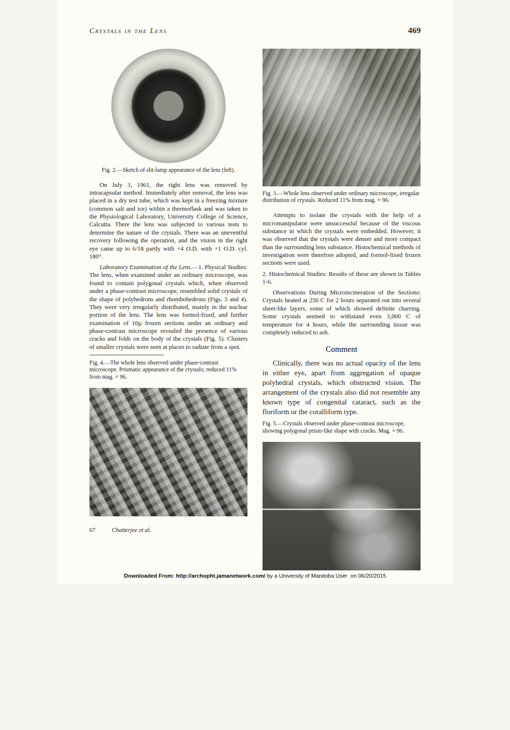Crystals in the Lens 469
Fig. 2.—Sketch of slit-lamp appearance of the lens (left).
On July 3, 1961, the right lens was removed by intracapsular method. Immediately after removal, the lens was placed in a dry test tube, which was kept in a freezing mixture (common salt and ice) within a thermoflask and was taken to the Physiological Laboratory, University College of Science, Calcutta. There the lens was subjected to various tests to determine the nature of the crystals. There was an uneventful recovery following the operation, and the vision in the right eye came up to 6/18 partly with +4 O.D. with +1 O.D. cyl. 180°.
Laboratory Examination of the Lens.—1. Physical Studies: The lens, when examined under an ordinary microscope, was found to contain polygonal crystals which, when observed under a phase-contrast microscope, resembled solid crystals of the shape of polyhedrons and rhombohedrons (Figs. 3 and 4). They were very irregularly distributed, mainly in the nuclear portion of the lens. The lens was formol-fixed, and further examination of 10µ frozen sections under an ordinary and phase-contrast microscope revealed the presence of various cracks and folds on the body of the crystals (Fig. 5). Clusters of smaller crystals were seen at places to radiate from a spot.
Fig. 4.—The whole lens observed under phase-contrast microscope. Prismatic appearance of the crystals; reduced 11% from mag. × 96.
67 Chatterjee et al.
Fig. 3.—Whole lens observed under ordinary microscope, irregular distribution of crystals. Reduced 11% from mag. × 96.
Attempts to isolate the crystals with the help of a micromanipulator were unsuccessful because of the viscous substance in which the crystals were embedded. However, it was observed that the crystals were denser and more compact than the surrounding lens substance. Histochemical methods of investigation were therefore adopted, and formol-fixed frozen sections were used.
2. Histochemical Studies: Results of these are shown in Tables 1-6.
Observations During Microincineration of the Sections: Crystals heated at 250 C for 2 hours separated out into several sheet-like layers, some of which showed definite charring. Some crystals seemed to withstand even 3,000 C of temperature for 4 hours, while the surrounding tissue was completely reduced to ash.
Comment
Clinically, there was no actual opacity of the lens in either eye, apart from aggregation of opaque polyhedral crystals, which obstructed vision. The arrangement of the crystals also did not resemble any known type of congenital cataract, such as the floriform or the coralliform type.
Fig. 5.—Crystals observed under phase-contrast microscope, showing polygonal prism-like shape with cracks. Mag. × 96.
Downloaded From: http://archopht.jamanetwork.com/ by a University of Manitoba User on 06/20/2015